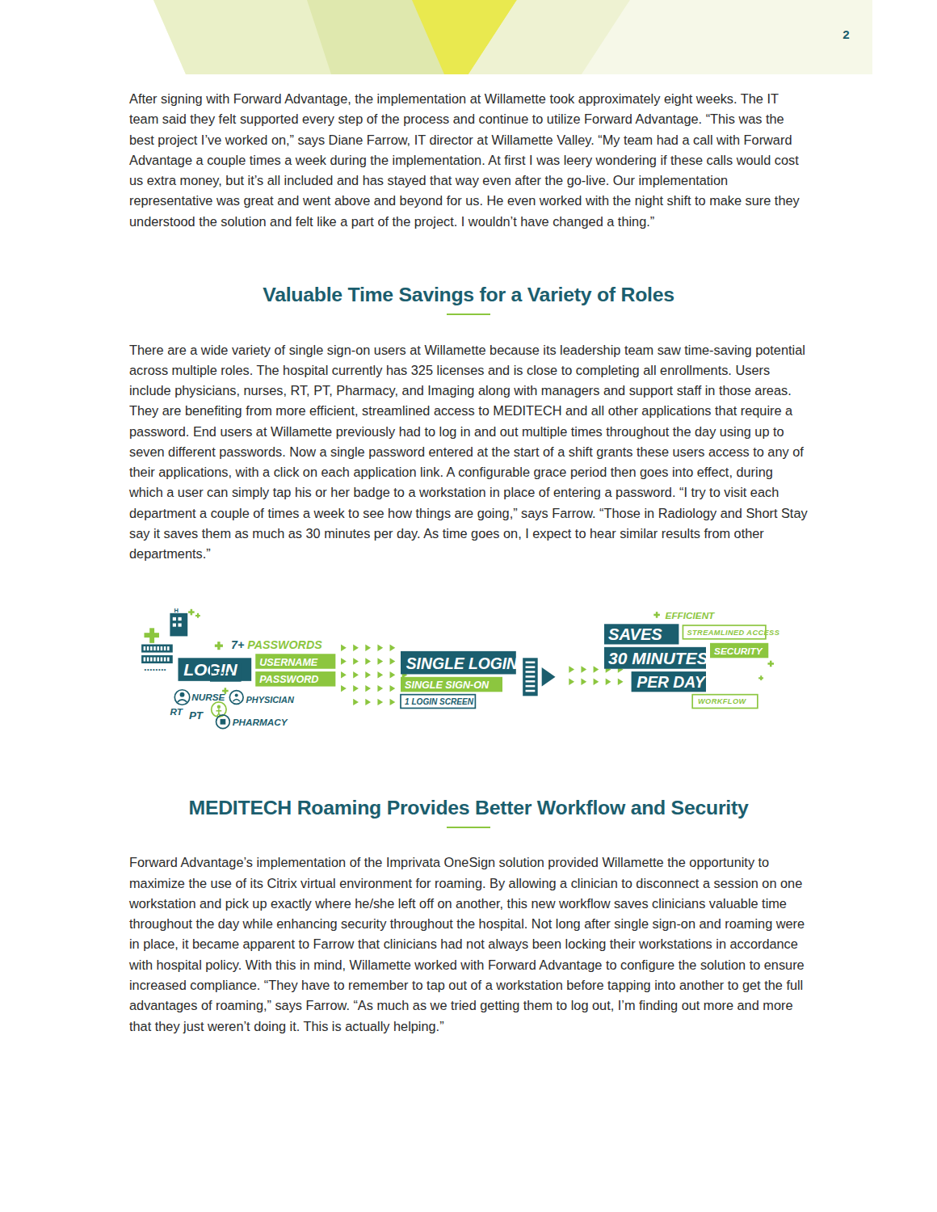2
After signing with Forward Advantage, the implementation at Willamette took approximately eight weeks. The IT team said they felt supported every step of the process and continue to utilize Forward Advantage. “This was the best project I’ve worked on,” says Diane Farrow, IT director at Willamette Valley. “My team had a call with Forward Advantage a couple times a week during the implementation. At first I was leery wondering if these calls would cost us extra money, but it’s all included and has stayed that way even after the go-live. Our implementation representative was great and went above and beyond for us. He even worked with the night shift to make sure they understood the solution and felt like a part of the project. I wouldn’t have changed a thing.”
Valuable Time Savings for a Variety of Roles
There are a wide variety of single sign-on users at Willamette because its leadership team saw time-saving potential across multiple roles. The hospital currently has 325 licenses and is close to completing all enrollments. Users include physicians, nurses, RT, PT, Pharmacy, and Imaging along with managers and support staff in those areas. They are benefiting from more efficient, streamlined access to MEDITECH and all other applications that require a password. End users at Willamette previously had to log in and out multiple times throughout the day using up to seven different passwords. Now a single password entered at the start of a shift grants these users access to any of their applications, with a click on each application link. A configurable grace period then goes into effect, during which a user can simply tap his or her badge to a workstation in place of entering a password. “I try to visit each department a couple of times a week to see how things are going,” says Farrow. “Those in Radiology and Short Stay say it saves them as much as 30 minutes per day. As time goes on, I expect to hear similar results from other departments.”
H •••••••• LOGIN USERNAME PASSWORD 7+ PASSWORDS •••••• NURSE RT PT PHYSICIAN PHARMACY SINGLE LOGIN SINGLE SIGN-ON 1 LOGIN SCREEN EFFICIENT SAVES STREAMLINED ACCESS 30 MINUTES SECURITY PER DAY WORKFLOW
MEDITECH Roaming Provides Better Workflow and Security
Forward Advantage’s implementation of the Imprivata OneSign solution provided Willamette the opportunity to maximize the use of its Citrix virtual environment for roaming. By allowing a clinician to disconnect a session on one workstation and pick up exactly where he/she left off on another, this new workflow saves clinicians valuable time throughout the day while enhancing security throughout the hospital. Not long after single sign-on and roaming were in place, it became apparent to Farrow that clinicians had not always been locking their workstations in accordance with hospital policy. With this in mind, Willamette worked with Forward Advantage to configure the solution to ensure increased compliance. “They have to remember to tap out of a workstation before tapping into another to get the full advantages of roaming,” says Farrow. “As much as we tried getting them to log out, I’m finding out more and more that they just weren’t doing it. This is actually helping.”